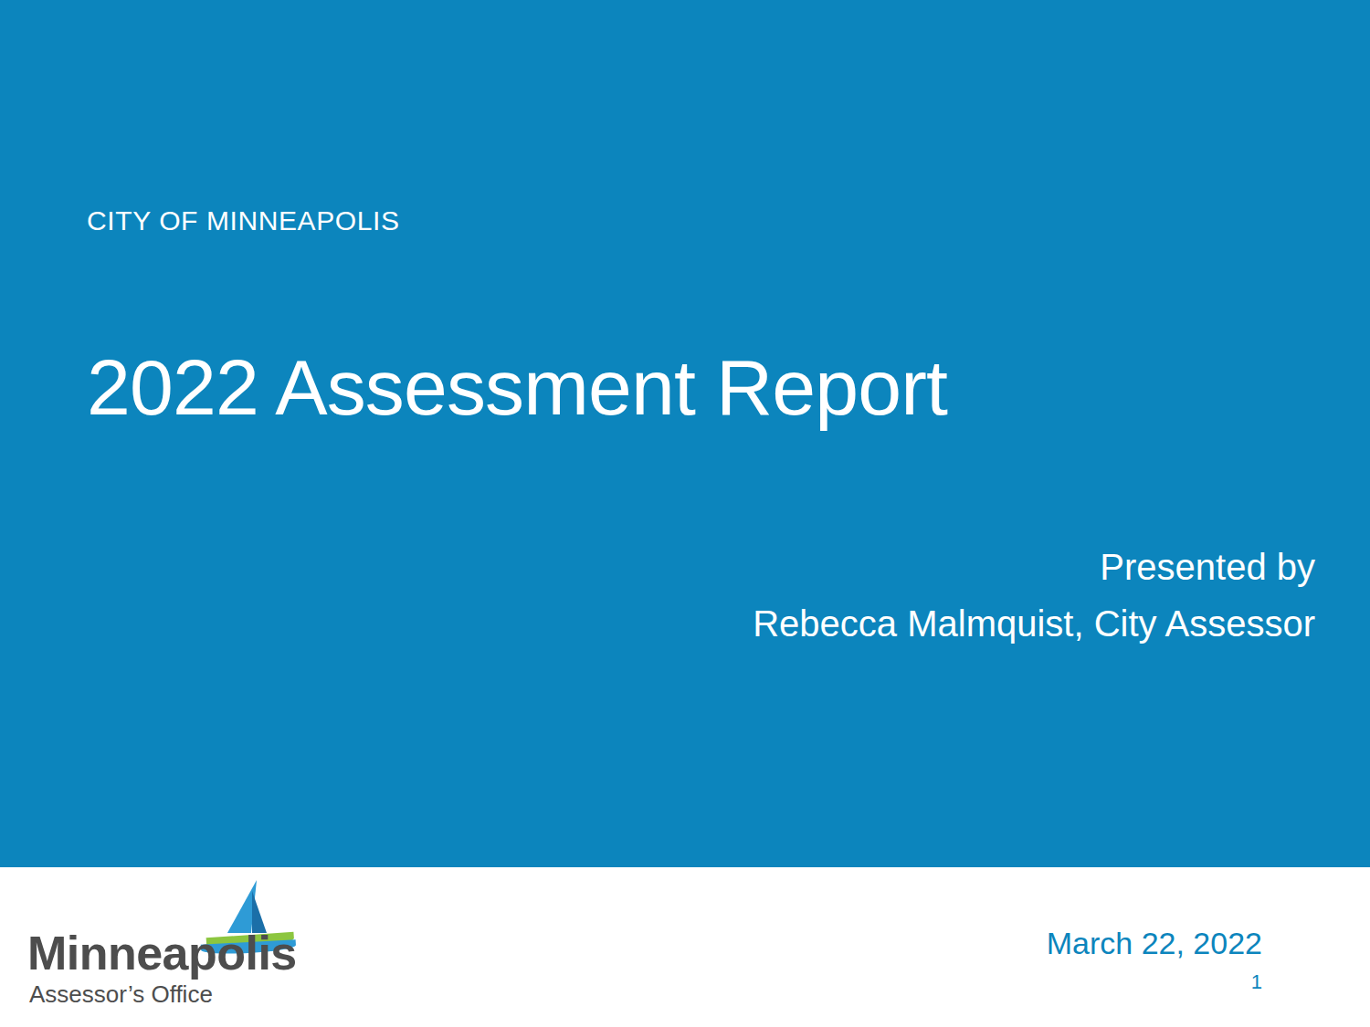CITY OF MINNEAPOLIS
2022 Assessment Report
Presented by
Rebecca Malmquist, City Assessor
Minneapolis
Assessor’s Office
March 22, 2022
1